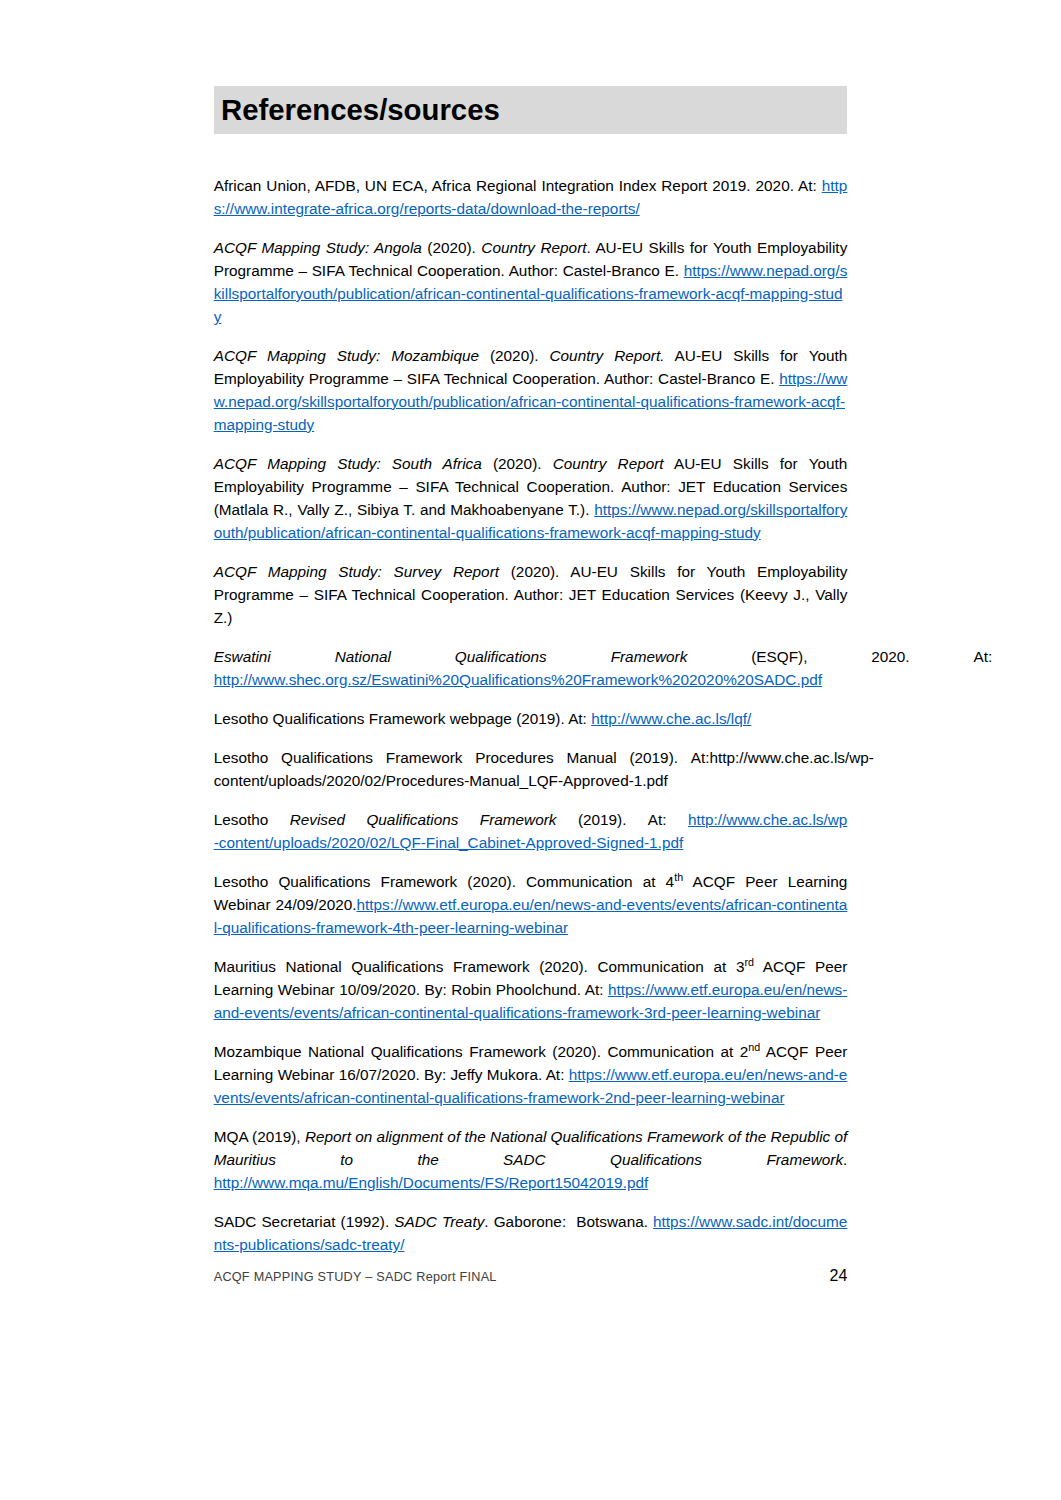References/sources
African Union, AFDB, UN ECA, Africa Regional Integration Index Report 2019. 2020. At: https://www.integrate-africa.org/reports-data/download-the-reports/
ACQF Mapping Study: Angola (2020). Country Report. AU-EU Skills for Youth Employability Programme – SIFA Technical Cooperation. Author: Castel-Branco E. https://www.nepad.org/skillsportalforyouth/publication/african-continental-qualifications-framework-acqf-mapping-study
ACQF Mapping Study: Mozambique (2020). Country Report. AU-EU Skills for Youth Employability Programme – SIFA Technical Cooperation. Author: Castel-Branco E. https://www.nepad.org/skillsportalforyouth/publication/african-continental-qualifications-framework-acqf-mapping-study
ACQF Mapping Study: South Africa (2020). Country Report AU-EU Skills for Youth Employability Programme – SIFA Technical Cooperation. Author: JET Education Services (Matlala R., Vally Z., Sibiya T. and Makhoabenyane T.). https://www.nepad.org/skillsportalforyouth/publication/african-continental-qualifications-framework-acqf-mapping-study
ACQF Mapping Study: Survey Report (2020). AU-EU Skills for Youth Employability Programme – SIFA Technical Cooperation. Author: JET Education Services (Keevy J., Vally Z.)
Eswatini National Qualifications Framework (ESQF), 2020. At: http://www.shec.org.sz/Eswatini%20Qualifications%20Framework%202020%20SADC.pdf
Lesotho Qualifications Framework webpage (2019). At: http://www.che.ac.ls/lqf/
Lesotho Qualifications Framework Procedures Manual (2019). At:http://www.che.ac.ls/wp-content/uploads/2020/02/Procedures-Manual_LQF-Approved-1.pdf
Lesotho Revised Qualifications Framework (2019). At: http://www.che.ac.ls/wp-content/uploads/2020/02/LQF-Final_Cabinet-Approved-Signed-1.pdf
Lesotho Qualifications Framework (2020). Communication at 4th ACQF Peer Learning Webinar 24/09/2020.https://www.etf.europa.eu/en/news-and-events/events/african-continental-qualifications-framework-4th-peer-learning-webinar
Mauritius National Qualifications Framework (2020). Communication at 3rd ACQF Peer Learning Webinar 10/09/2020. By: Robin Phoolchund. At: https://www.etf.europa.eu/en/news-and-events/events/african-continental-qualifications-framework-3rd-peer-learning-webinar
Mozambique National Qualifications Framework (2020). Communication at 2nd ACQF Peer Learning Webinar 16/07/2020. By: Jeffy Mukora. At: https://www.etf.europa.eu/en/news-and-events/events/african-continental-qualifications-framework-2nd-peer-learning-webinar
MQA (2019), Report on alignment of the National Qualifications Framework of the Republic of Mauritius to the SADC Qualifications Framework. http://www.mqa.mu/English/Documents/FS/Report15042019.pdf
SADC Secretariat (1992). SADC Treaty. Gaborone: Botswana. https://www.sadc.int/documents-publications/sadc-treaty/
ACQF MAPPING STUDY – SADC Report FINAL 24